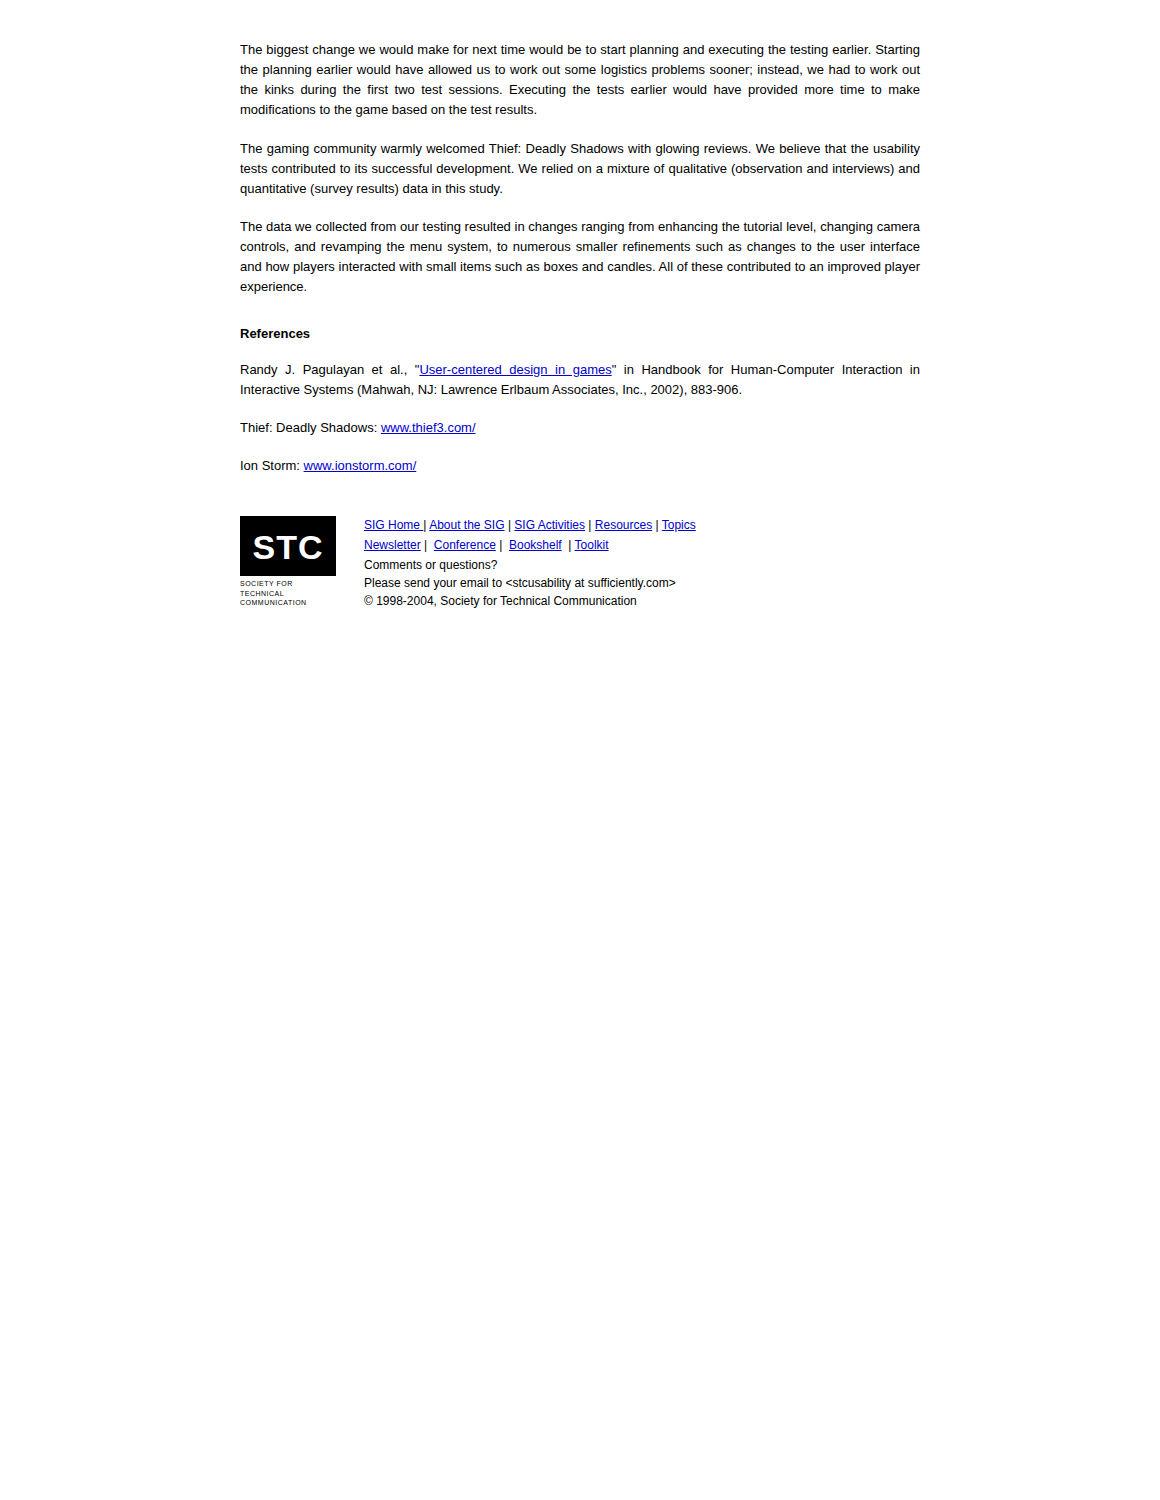The biggest change we would make for next time would be to start planning and executing the testing earlier. Starting the planning earlier would have allowed us to work out some logistics problems sooner; instead, we had to work out the kinks during the first two test sessions. Executing the tests earlier would have provided more time to make modifications to the game based on the test results.
The gaming community warmly welcomed Thief: Deadly Shadows with glowing reviews. We believe that the usability tests contributed to its successful development. We relied on a mixture of qualitative (observation and interviews) and quantitative (survey results) data in this study.
The data we collected from our testing resulted in changes ranging from enhancing the tutorial level, changing camera controls, and revamping the menu system, to numerous smaller refinements such as changes to the user interface and how players interacted with small items such as boxes and candles. All of these contributed to an improved player experience.
References
Randy J. Pagulayan et al., "User-centered design in games" in Handbook for Human-Computer Interaction in Interactive Systems (Mahwah, NJ: Lawrence Erlbaum Associates, Inc., 2002), 883-906.
Thief: Deadly Shadows: www.thief3.com/
Ion Storm: www.ionstorm.com/
| STC Society for Technical Communication | SIG Home / About the SIG / SIG Activities / Resources / Topics Newsletter / Conference / Bookshelf / Toolkit Comments or questions? Please send your email to <stcusability at sufficiently.com> © 1998-2004, Society for Technical Communication |